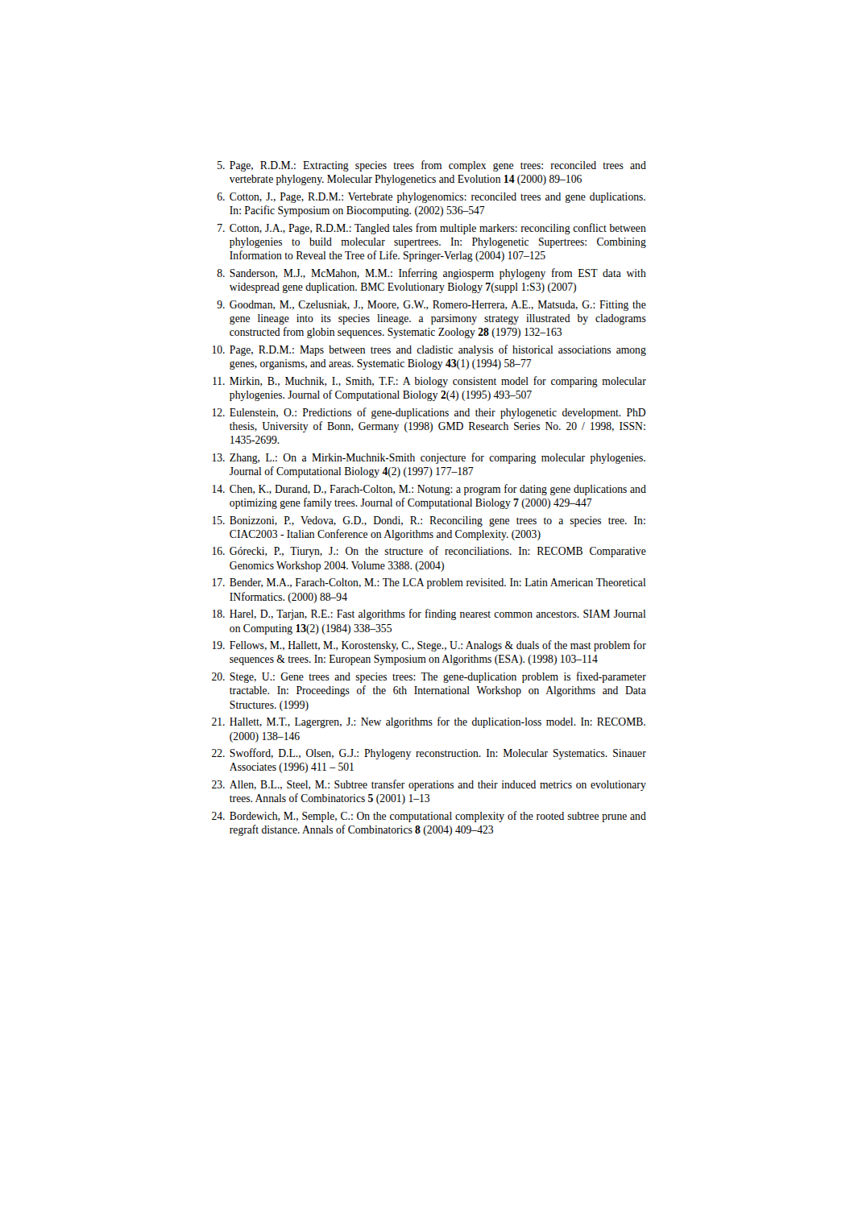Page, R.D.M.: Extracting species trees from complex gene trees: reconciled trees and vertebrate phylogeny. Molecular Phylogenetics and Evolution 14 (2000) 89–106
Cotton, J., Page, R.D.M.: Vertebrate phylogenomics: reconciled trees and gene duplications. In: Pacific Symposium on Biocomputing. (2002) 536–547
Cotton, J.A., Page, R.D.M.: Tangled tales from multiple markers: reconciling conflict between phylogenies to build molecular supertrees. In: Phylogenetic Supertrees: Combining Information to Reveal the Tree of Life. Springer-Verlag (2004) 107–125
Sanderson, M.J., McMahon, M.M.: Inferring angiosperm phylogeny from EST data with widespread gene duplication. BMC Evolutionary Biology 7(suppl 1:S3) (2007)
Goodman, M., Czelusniak, J., Moore, G.W., Romero-Herrera, A.E., Matsuda, G.: Fitting the gene lineage into its species lineage. a parsimony strategy illustrated by cladograms constructed from globin sequences. Systematic Zoology 28 (1979) 132–163
Page, R.D.M.: Maps between trees and cladistic analysis of historical associations among genes, organisms, and areas. Systematic Biology 43(1) (1994) 58–77
Mirkin, B., Muchnik, I., Smith, T.F.: A biology consistent model for comparing molecular phylogenies. Journal of Computational Biology 2(4) (1995) 493–507
Eulenstein, O.: Predictions of gene-duplications and their phylogenetic development. PhD thesis, University of Bonn, Germany (1998) GMD Research Series No. 20 / 1998, ISSN: 1435-2699.
Zhang, L.: On a Mirkin-Muchnik-Smith conjecture for comparing molecular phylogenies. Journal of Computational Biology 4(2) (1997) 177–187
Chen, K., Durand, D., Farach-Colton, M.: Notung: a program for dating gene duplications and optimizing gene family trees. Journal of Computational Biology 7 (2000) 429–447
Bonizzoni, P., Vedova, G.D., Dondi, R.: Reconciling gene trees to a species tree. In: CIAC2003 - Italian Conference on Algorithms and Complexity. (2003)
Górecki, P., Tiuryn, J.: On the structure of reconciliations. In: RECOMB Comparative Genomics Workshop 2004. Volume 3388. (2004)
Bender, M.A., Farach-Colton, M.: The LCA problem revisited. In: Latin American Theoretical INformatics. (2000) 88–94
Harel, D., Tarjan, R.E.: Fast algorithms for finding nearest common ancestors. SIAM Journal on Computing 13(2) (1984) 338–355
Fellows, M., Hallett, M., Korostensky, C., Stege., U.: Analogs & duals of the mast problem for sequences & trees. In: European Symposium on Algorithms (ESA). (1998) 103–114
Stege, U.: Gene trees and species trees: The gene-duplication problem is fixed-parameter tractable. In: Proceedings of the 6th International Workshop on Algorithms and Data Structures. (1999)
Hallett, M.T., Lagergren, J.: New algorithms for the duplication-loss model. In: RECOMB. (2000) 138–146
Swofford, D.L., Olsen, G.J.: Phylogeny reconstruction. In: Molecular Systematics. Sinauer Associates (1996) 411 – 501
Allen, B.L., Steel, M.: Subtree transfer operations and their induced metrics on evolutionary trees. Annals of Combinatorics 5 (2001) 1–13
Bordewich, M., Semple, C.: On the computational complexity of the rooted subtree prune and regraft distance. Annals of Combinatorics 8 (2004) 409–423